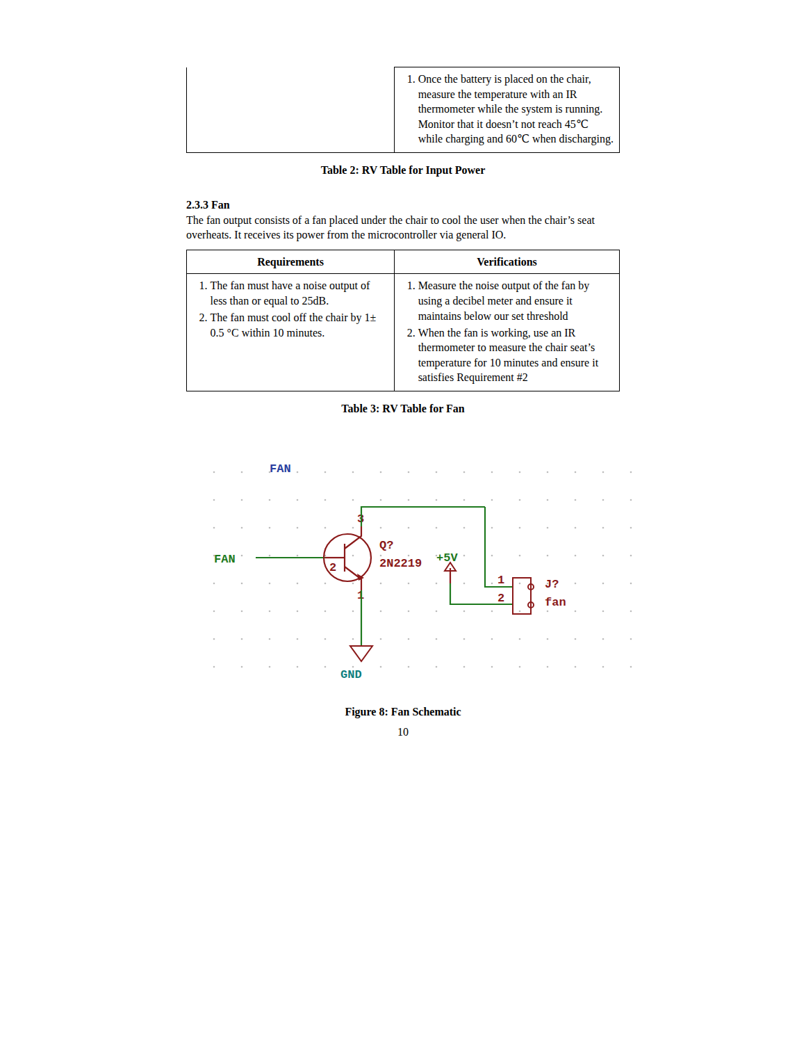| | Once the battery is placed on the chair, measure the temperature with an IR thermometer while the system is running. Monitor that it doesn’t not reach 45℃ while charging and 60℃ when discharging. |
Table 2: RV Table for Input Power
2.3.3 Fan
The fan output consists of a fan placed under the chair to cool the user when the chair’s seat overheats. It receives its power from the microcontroller via general IO.
| Requirements | Verifications |
| --- | --- |
| The fan must have a noise output of less than or equal to 25dB. The fan must cool off the chair by 1± 0.5 °C within 10 minutes. | Measure the noise output of the fan by using a decibel meter and ensure it maintains below our set threshold When the fan is working, use an IR thermometer to measure the chair seat’s temperature for 10 minutes and ensure it satisfies Requirement #2 |
Table 3: RV Table for Fan
FAN FAN 2 3 1 Q? 2N2219 +5V 1 2 J? fan GND
Figure 8: Fan Schematic
10